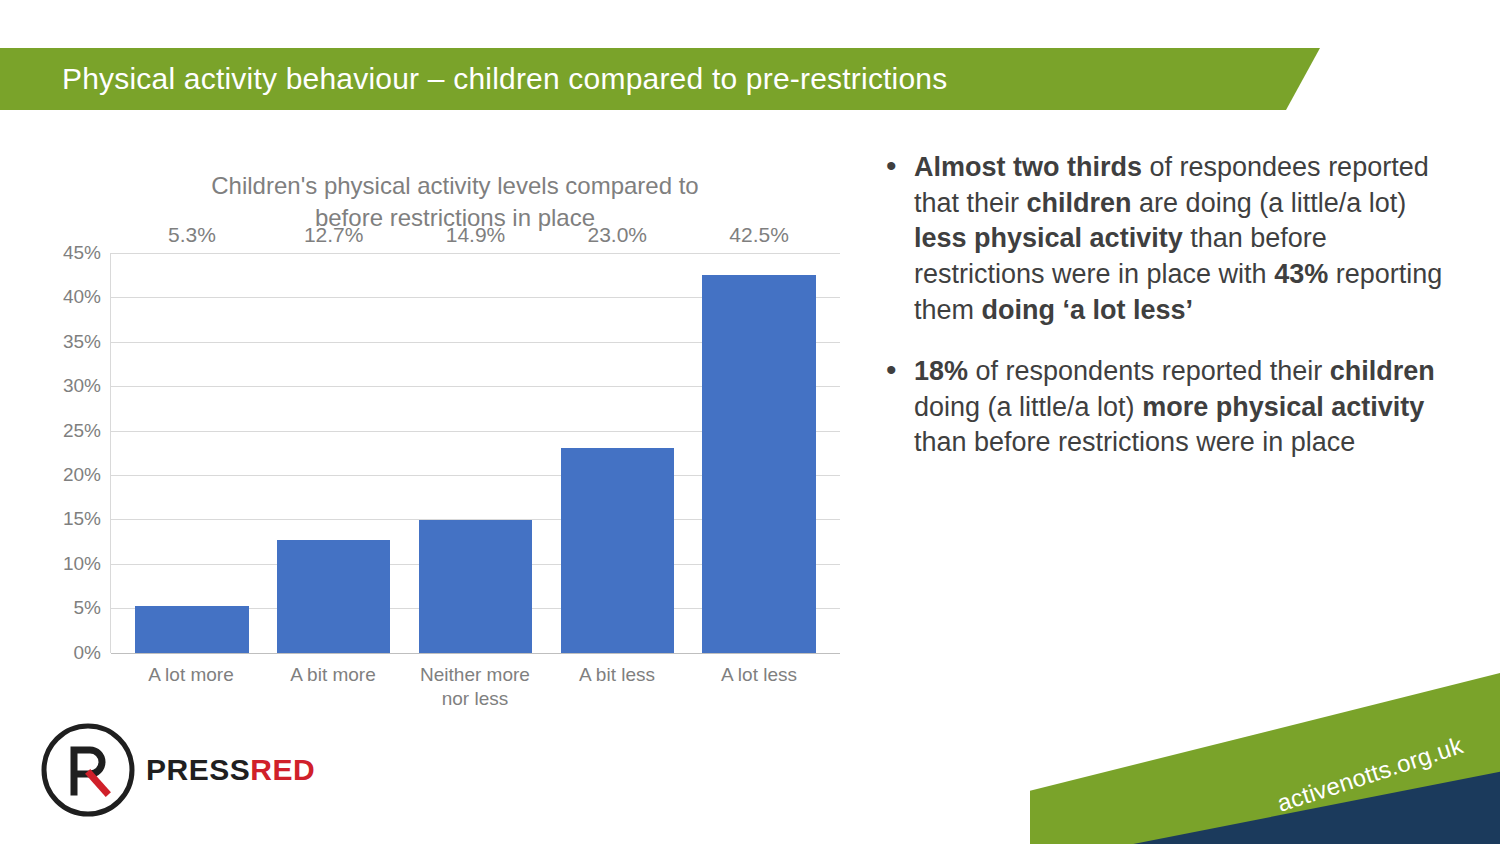Physical activity behaviour – children compared to pre-restrictions
Children's physical activity levels compared to
before restrictions in place
45%
40%
35%
30%
25%
20%
15%
10%
5%
0%
5.3%
12.7%
14.9%
23.0%
42.5%
A lot more
A bit more
Neither more
nor less
A bit less
A lot less
Almost two thirds of respondees reported that their children are doing (a little/a lot) less physical activity than before restrictions were in place with 43% reporting them doing ‘a lot less’
18% of respondents reported their children doing (a little/a lot) more physical activity than before restrictions were in place
activenotts.org.uk
PRESSRED